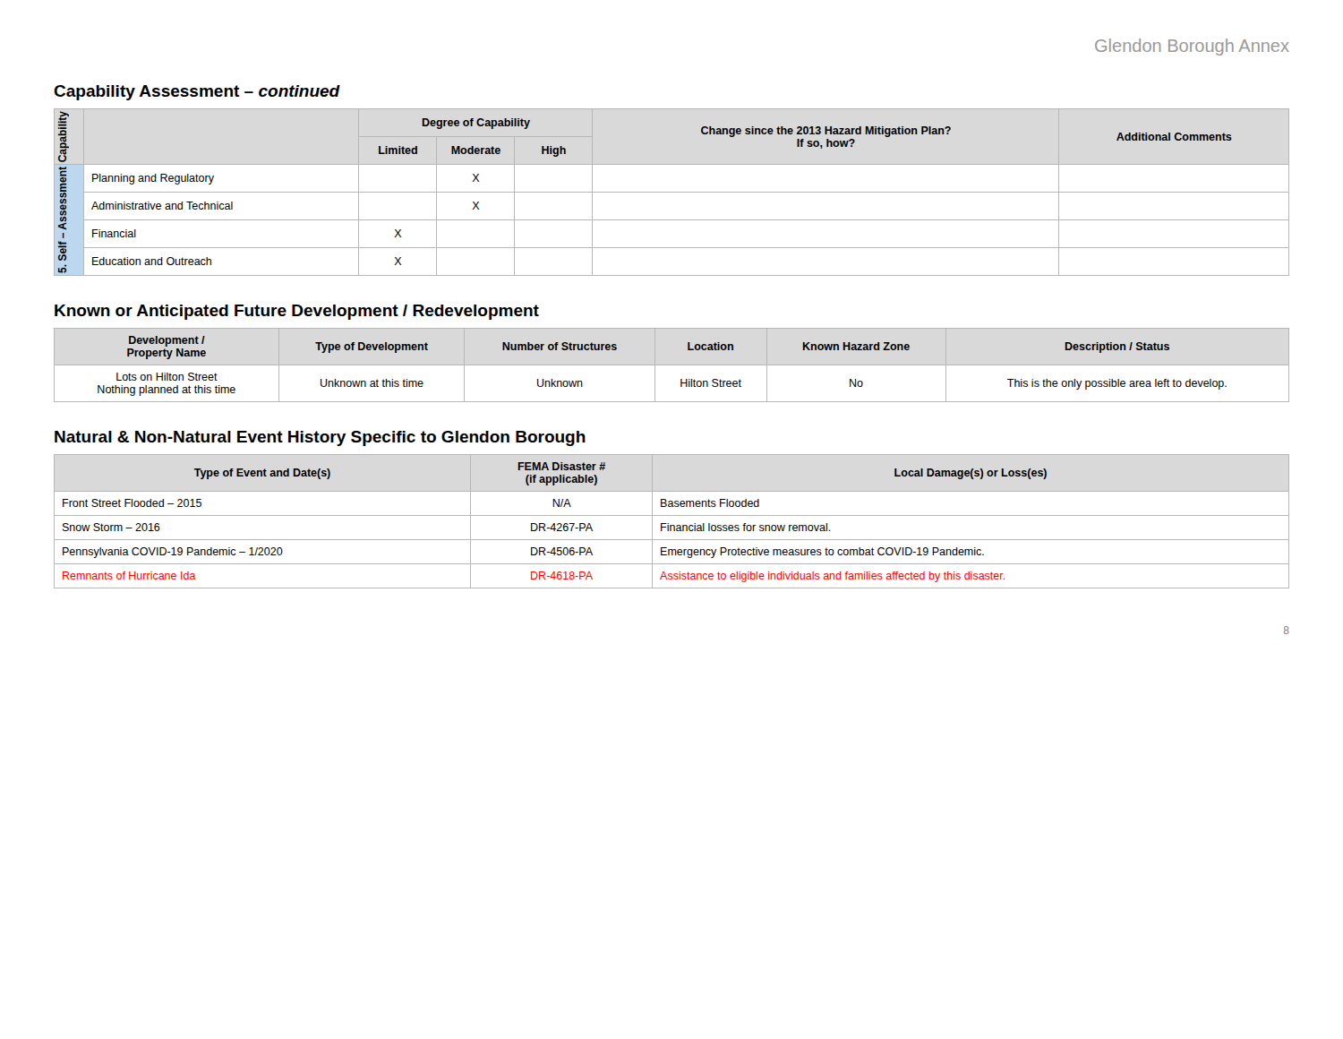Glendon Borough Annex
Capability Assessment – continued
| Capability | | Degree of Capability | Change since the 2013 Hazard Mitigation Plan? If so, how? | Additional Comments |
| --- | --- | --- | --- | --- |
| Limited | Moderate | High |
| 5. Self – Assessment | Planning and Regulatory | | X | | | |
| Administrative and Technical | | X | | | |
| Financial | X | | | | |
| Education and Outreach | X | | | | |
Known or Anticipated Future Development / Redevelopment
| Development / Property Name | Type of Development | Number of Structures | Location | Known Hazard Zone | Description / Status |
| --- | --- | --- | --- | --- | --- |
| Lots on Hilton Street Nothing planned at this time | Unknown at this time | Unknown | Hilton Street | No | This is the only possible area left to develop. |
Natural & Non-Natural Event History Specific to Glendon Borough
| Type of Event and Date(s) | FEMA Disaster # (if applicable) | Local Damage(s) or Loss(es) |
| --- | --- | --- |
| Front Street Flooded – 2015 | N/A | Basements Flooded |
| Snow Storm – 2016 | DR-4267-PA | Financial losses for snow removal. |
| Pennsylvania COVID-19 Pandemic – 1/2020 | DR-4506-PA | Emergency Protective measures to combat COVID-19 Pandemic. |
| Remnants of Hurricane Ida | DR-4618-PA | Assistance to eligible individuals and families affected by this disaster. |
8